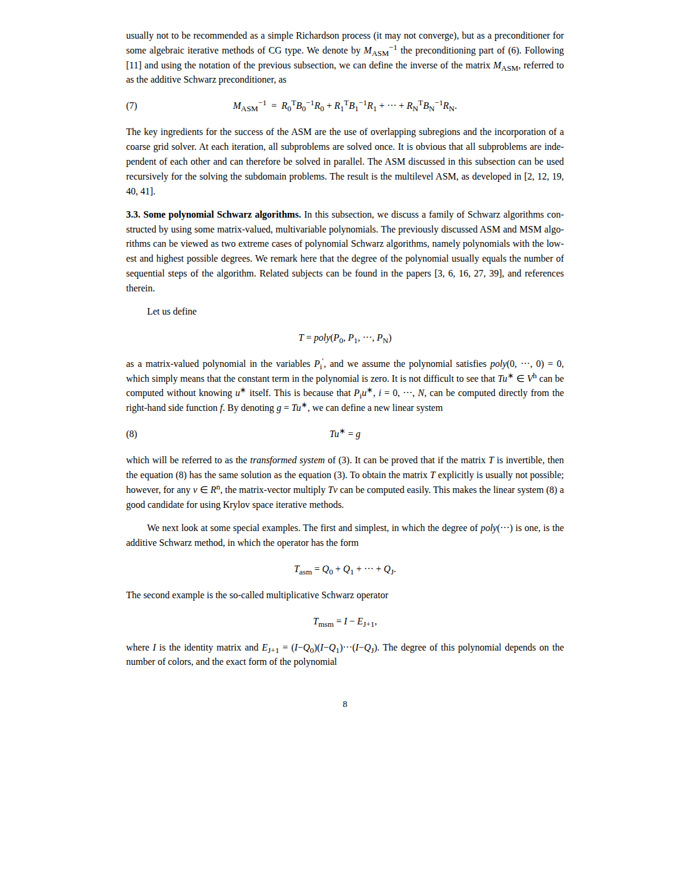usually not to be recommended as a simple Richardson process (it may not converge), but as a preconditioner for some algebraic iterative methods of CG type. We denote by MASM−1 the preconditioning part of (6). Following [11] and using the notation of the previous subsection, we can define the inverse of the matrix MASM, referred to as the additive Schwarz preconditioner, as
(7)
MASM−1 = R0TB0−1R0 + R1TB1−1R1 + ··· + RNTBN−1RN.
The key ingredients for the success of the ASM are the use of overlapping subregions and the incorporation of a coarse grid solver. At each iteration, all subproblems are solved once. It is obvious that all subproblems are independent of each other and can therefore be solved in parallel. The ASM discussed in this subsection can be used recursively for the solving the subdomain problems. The result is the multilevel ASM, as developed in [2, 12, 19, 40, 41].
3.3. Some polynomial Schwarz algorithms.
In this subsection, we discuss a family of Schwarz algorithms constructed by using some matrix-valued, multivariable polynomials. The previously discussed ASM and MSM algorithms can be viewed as two extreme cases of polynomial Schwarz algorithms, namely polynomials with the lowest and highest possible degrees. We remark here that the degree of the polynomial usually equals the number of sequential steps of the algorithm. Related subjects can be found in the papers [3, 6, 16, 27, 39], and references therein.
Let us define
T = poly(P0, P1, ···, PN)
as a matrix-valued polynomial in the variables Pi′, and we assume the polynomial satisfies poly(0, ···, 0) = 0, which simply means that the constant term in the polynomial is zero. It is not difficult to see that Tu∗ ∈ Vh can be computed without knowing u∗ itself. This is because that Piu∗, i = 0, ···, N, can be computed directly from the right-hand side function f. By denoting g = Tu∗, we can define a new linear system
(8)
Tu∗ = g
which will be referred to as the transformed system of (3). It can be proved that if the matrix T is invertible, then the equation (8) has the same solution as the equation (3). To obtain the matrix T explicitly is usually not possible; however, for any v ∈ Rn, the matrix-vector multiply Tv can be computed easily. This makes the linear system (8) a good candidate for using Krylov space iterative methods.
We next look at some special examples. The first and simplest, in which the degree of poly(···) is one, is the additive Schwarz method, in which the operator has the form
Tasm = Q0 + Q1 + ··· + QJ.
The second example is the so-called multiplicative Schwarz operator
Tmsm = I − EJ+1,
where I is the identity matrix and EJ+1 = (I−Q0)(I−Q1)···(I−QJ). The degree of this polynomial depends on the number of colors, and the exact form of the polynomial
8